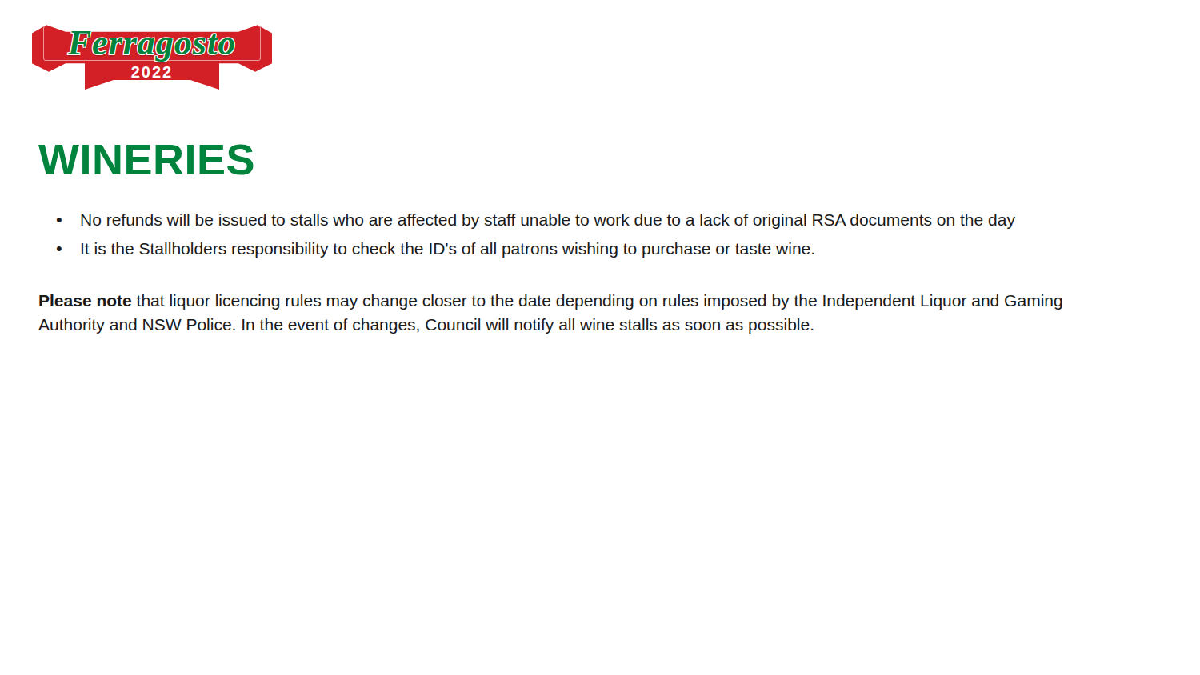Ferragosto
2022
WINERIES
No refunds will be issued to stalls who are affected by staff unable to work due to a lack of original RSA documents on the day
It is the Stallholders responsibility to check the ID's of all patrons wishing to purchase or taste wine.
Please note that liquor licencing rules may change closer to the date depending on rules imposed by the Independent Liquor and Gaming Authority and NSW Police. In the event of changes, Council will notify all wine stalls as soon as possible.